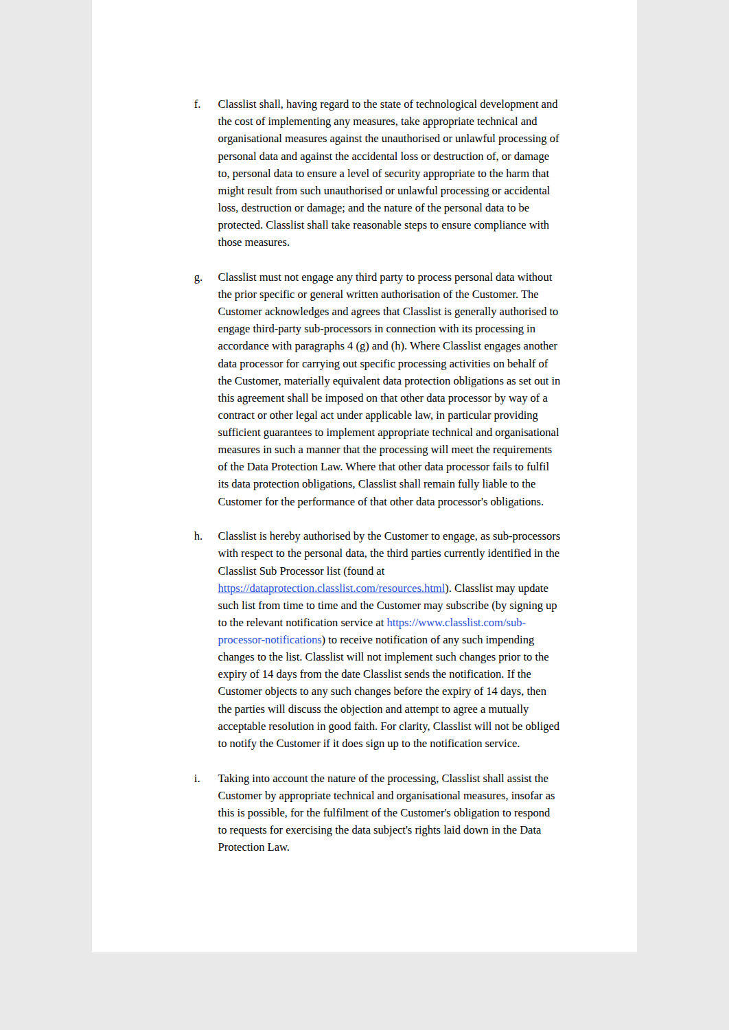f.
Classlist shall, having regard to the state of technological development and the cost of implementing any measures, take appropriate technical and organisational measures against the unauthorised or unlawful processing of personal data and against the accidental loss or destruction of, or damage to, personal data to ensure a level of security appropriate to the harm that might result from such unauthorised or unlawful processing or accidental loss, destruction or damage; and the nature of the personal data to be protected. Classlist shall take reasonable steps to ensure compliance with those measures.
g.
Classlist must not engage any third party to process personal data without the prior specific or general written authorisation of the Customer. The Customer acknowledges and agrees that Classlist is generally authorised to engage third-party sub-processors in connection with its processing in accordance with paragraphs 4 (g) and (h). Where Classlist engages another data processor for carrying out specific processing activities on behalf of the Customer, materially equivalent data protection obligations as set out in this agreement shall be imposed on that other data processor by way of a contract or other legal act under applicable law, in particular providing sufficient guarantees to implement appropriate technical and organisational measures in such a manner that the processing will meet the requirements of the Data Protection Law. Where that other data processor fails to fulfil its data protection obligations, Classlist shall remain fully liable to the Customer for the performance of that other data processor's obligations.
h.
Classlist is hereby authorised by the Customer to engage, as sub-processors with respect to the personal data, the third parties currently identified in the Classlist Sub Processor list (found at https://dataprotection.classlist.com/resources.html). Classlist may update such list from time to time and the Customer may subscribe (by signing up to the relevant notification service at https://www.classlist.com/sub-processor-notifications) to receive notification of any such impending changes to the list. Classlist will not implement such changes prior to the expiry of 14 days from the date Classlist sends the notification. If the Customer objects to any such changes before the expiry of 14 days, then the parties will discuss the objection and attempt to agree a mutually acceptable resolution in good faith. For clarity, Classlist will not be obliged to notify the Customer if it does sign up to the notification service.
i.
Taking into account the nature of the processing, Classlist shall assist the Customer by appropriate technical and organisational measures, insofar as this is possible, for the fulfilment of the Customer's obligation to respond to requests for exercising the data subject's rights laid down in the Data Protection Law.